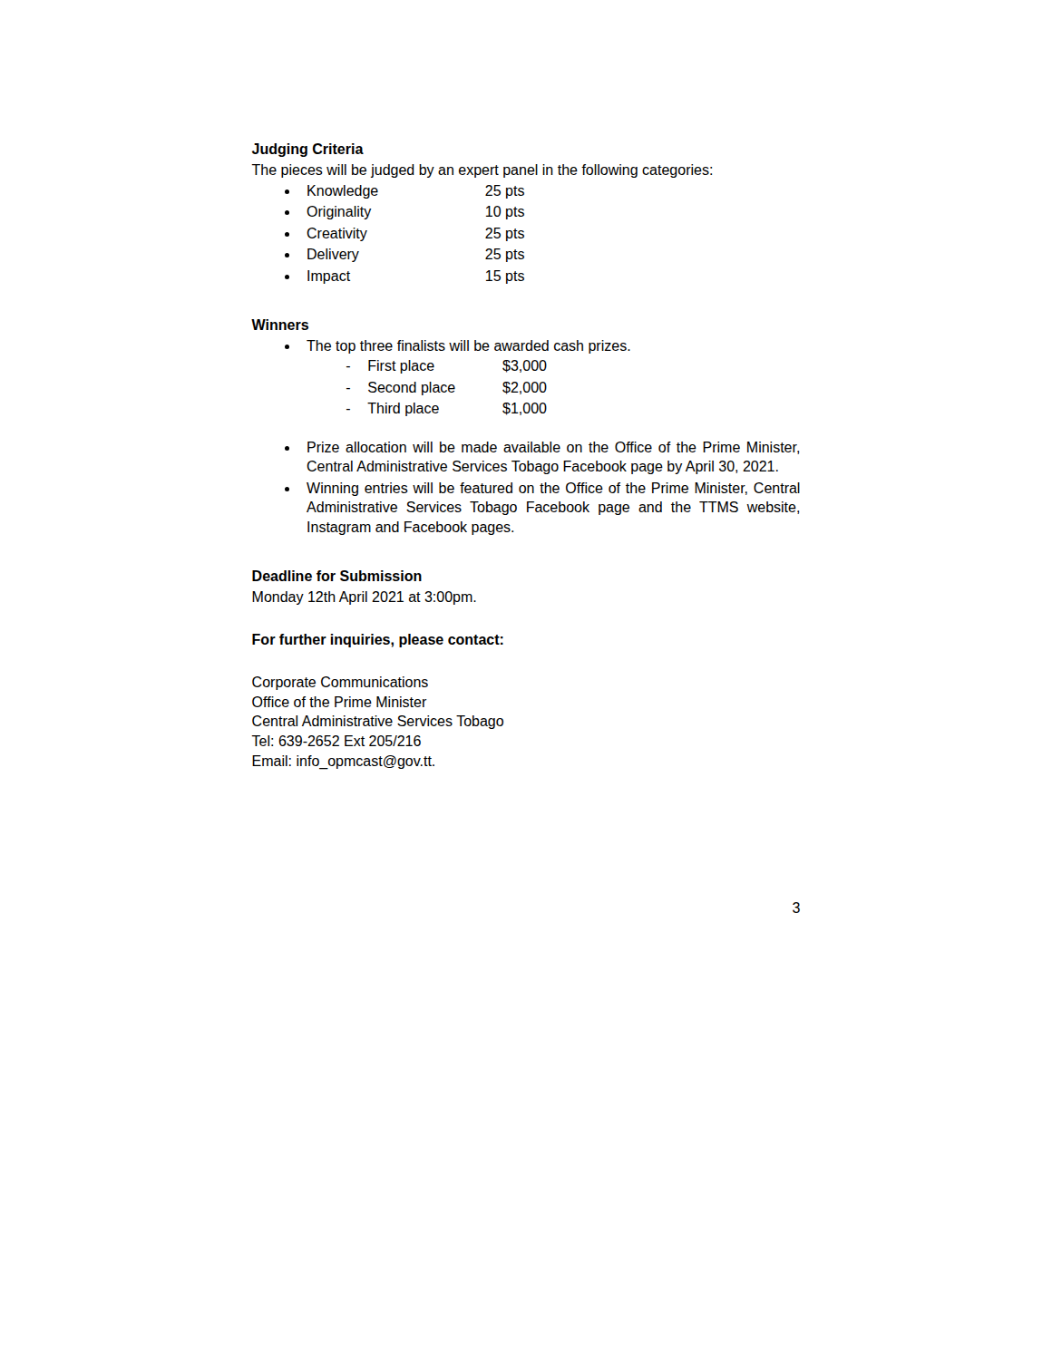Judging Criteria
The pieces will be judged by an expert panel in the following categories:
Knowledge25 pts
Originality10 pts
Creativity25 pts
Delivery25 pts
Impact15 pts
Winners
The top three finalists will be awarded cash prizes.
First place$3,000
Second place$2,000
Third place$1,000
Prize allocation will be made available on the Office of the Prime Minister, Central Administrative Services Tobago Facebook page by April 30, 2021.
Winning entries will be featured on the Office of the Prime Minister, Central Administrative Services Tobago Facebook page and the TTMS website, Instagram and Facebook pages.
Deadline for Submission
Monday 12th April 2021 at 3:00pm.
For further inquiries, please contact:
Corporate Communications
Office of the Prime Minister
Central Administrative Services Tobago
Tel: 639-2652 Ext 205/216
Email: info_opmcast@gov.tt.
3